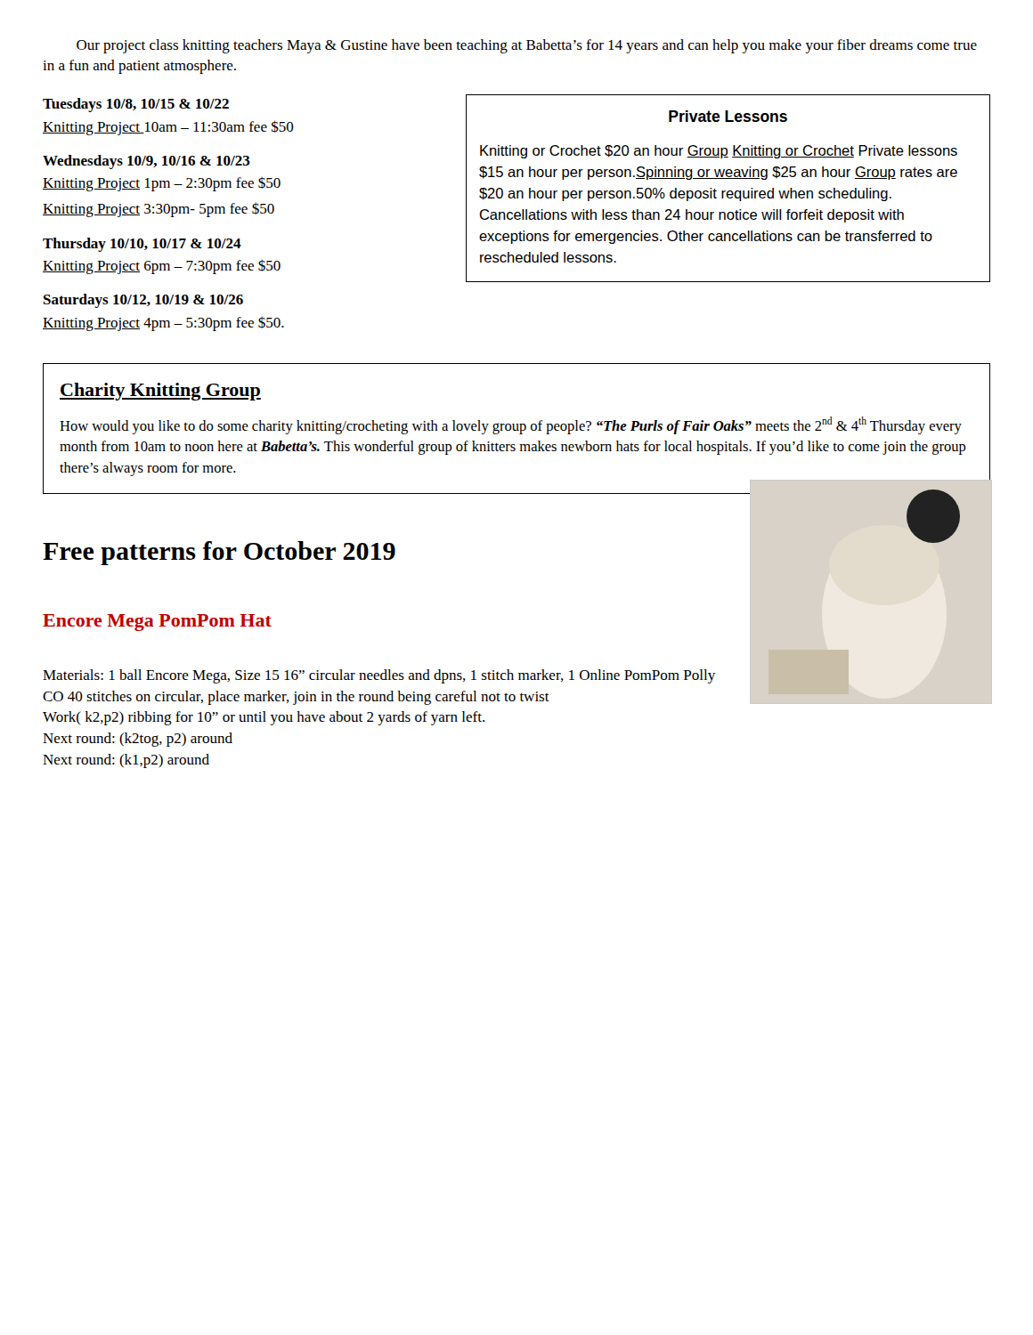Our project class knitting teachers Maya & Gustine have been teaching at Babetta’s for 14 years and can help you make your fiber dreams come true in a fun and patient atmosphere.
Tuesdays 10/8, 10/15 & 10/22
Knitting Project 10am – 11:30am fee $50
Wednesdays 10/9, 10/16 & 10/23
Knitting Project 1pm – 2:30pm fee $50
Knitting Project 3:30pm- 5pm fee $50
Thursday 10/10, 10/17 & 10/24
Knitting Project 6pm – 7:30pm fee $50
Saturdays 10/12, 10/19 & 10/26
Knitting Project 4pm – 5:30pm fee $50.
Private Lessons
Knitting or Crochet $20 an hour Group Knitting or Crochet Private lessons $15 an hour per person.Spinning or weaving $25 an hour Group rates are $20 an hour per person.50% deposit required when scheduling. Cancellations with less than 24 hour notice will forfeit deposit with exceptions for emergencies. Other cancellations can be transferred to rescheduled lessons.
Charity Knitting Group
How would you like to do some charity knitting/crocheting with a lovely group of people? “The Purls of Fair Oaks” meets the 2nd & 4th Thursday every month from 10am to noon here at Babetta’s. This wonderful group of knitters makes newborn hats for local hospitals. If you’d like to come join the group there’s always room for more.
Free patterns for October 2019
Encore Mega PomPom Hat
Materials: 1 ball Encore Mega, Size 15 16” circular needles and dpns, 1 stitch marker, 1 Online PomPom Polly
CO 40 stitches on circular, place marker, join in the round being careful not to twist
Work( k2,p2) ribbing for 10” or until you have about 2 yards of yarn left.
Next round: (k2tog, p2) around
Next round: (k1,p2) around